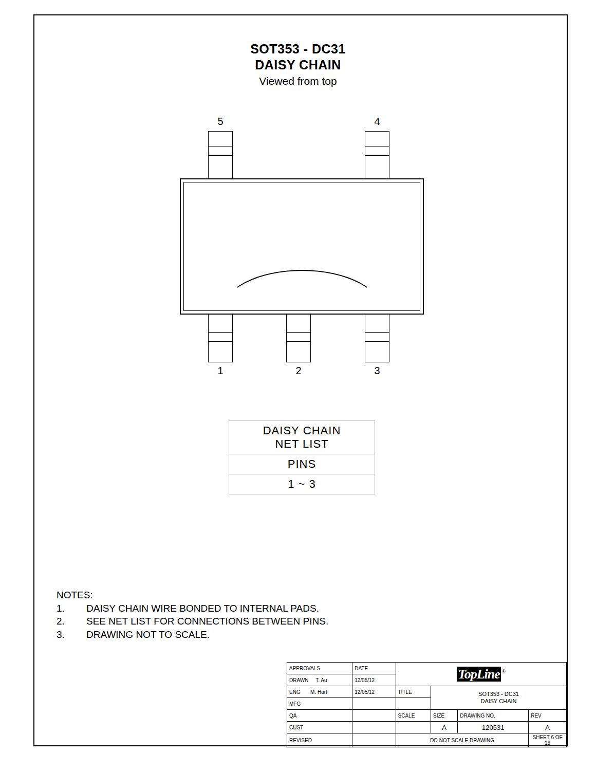SOT353 - DC31
DAISY CHAIN
Viewed from top
5
4
1
2
3
| DAISY CHAIN |
| NET LIST |
| PINS |
| 1 ~ 3 |
NOTES:
| 1. | DAISY CHAIN WIRE BONDED TO INTERNAL PADS. |
| 2. | SEE NET LIST FOR CONNECTIONS BETWEEN PINS. |
| 3. | DRAWING NOT TO SCALE. |
| APPROVALS | DATE | TopLine ® |
| DRAWN T. Au | 12/05/12 |
| ENG M. Hart | 12/05/12 | TITLE | SOT353 - DC31 DAISY CHAIN |
| MFG | | |
| QA | | SCALE | SIZE | DRAWING NO. | REV |
| CUST | | | A | 120531 | A |
| REVISED | | DO NOT SCALE DRAWING | SHEET 6 OF 13 |